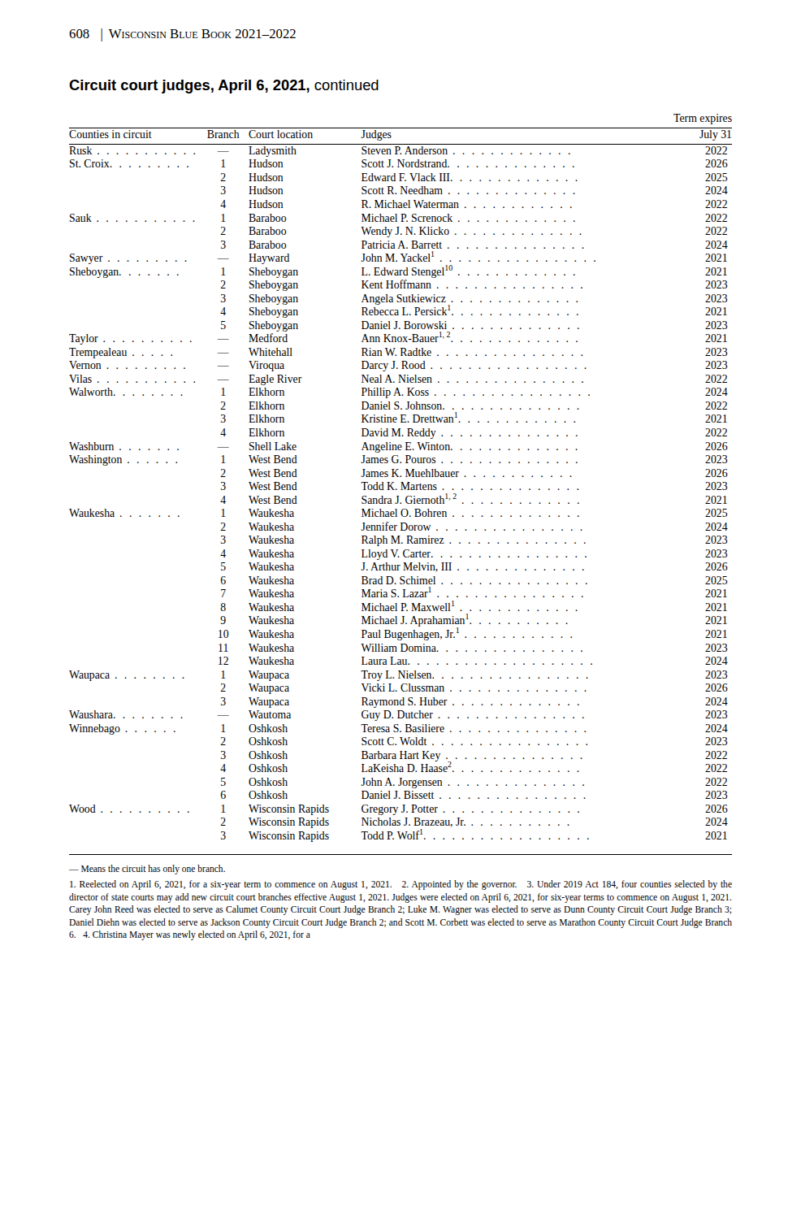608|Wisconsin Blue Book 2021–2022
Circuit court judges, April 6, 2021, continued
| | Term expires |
| --- | --- |
| Counties in circuit | Branch | Court location | Judges | July 31 |
| Rusk . . . . . . . . . . . | — | Ladysmith | Steven P. Anderson . . . . . . . . . . . . . | 2022 |
| St. Croix . . . . . . . . . | 1 | Hudson | Scott J. Nordstrand . . . . . . . . . . . . . . | 2026 |
| | 2 | Hudson | Edward F. Vlack III . . . . . . . . . . . . . . | 2025 |
| | 3 | Hudson | Scott R. Needham . . . . . . . . . . . . . . | 2024 |
| | 4 | Hudson | R. Michael Waterman . . . . . . . . . . . . | 2022 |
| Sauk . . . . . . . . . . . | 1 | Baraboo | Michael P. Screnock . . . . . . . . . . . . . | 2022 |
| | 2 | Baraboo | Wendy J. N. Klicko . . . . . . . . . . . . . . | 2022 |
| | 3 | Baraboo | Patricia A. Barrett . . . . . . . . . . . . . . . | 2024 |
| Sawyer . . . . . . . . . | — | Hayward | John M. Yackel 1 . . . . . . . . . . . . . . . . . | 2021 |
| Sheboygan . . . . . . . | 1 | Sheboygan | L. Edward Stengel 10 . . . . . . . . . . . . . | 2021 |
| | 2 | Sheboygan | Kent Hoffmann . . . . . . . . . . . . . . . . | 2023 |
| | 3 | Sheboygan | Angela Sutkiewicz . . . . . . . . . . . . . . | 2023 |
| | 4 | Sheboygan | Rebecca L. Persick 1 . . . . . . . . . . . . . . | 2021 |
| | 5 | Sheboygan | Daniel J. Borowski . . . . . . . . . . . . . . | 2023 |
| Taylor . . . . . . . . . . | — | Medford | Ann Knox-Bauer 1, 2 . . . . . . . . . . . . . . | 2021 |
| Trempealeau . . . . . | — | Whitehall | Rian W. Radtke . . . . . . . . . . . . . . . . | 2023 |
| Vernon . . . . . . . . . | — | Viroqua | Darcy J. Rood . . . . . . . . . . . . . . . . . | 2023 |
| Vilas . . . . . . . . . . . | — | Eagle River | Neal A. Nielsen . . . . . . . . . . . . . . . . | 2022 |
| Walworth . . . . . . . . | 1 | Elkhorn | Phillip A. Koss . . . . . . . . . . . . . . . . . | 2024 |
| | 2 | Elkhorn | Daniel S. Johnson . . . . . . . . . . . . . . . | 2022 |
| | 3 | Elkhorn | Kristine E. Drettwan 1 . . . . . . . . . . . . . | 2021 |
| | 4 | Elkhorn | David M. Reddy . . . . . . . . . . . . . . . | 2022 |
| Washburn . . . . . . . | — | Shell Lake | Angeline E. Winton . . . . . . . . . . . . . . | 2026 |
| Washington . . . . . . | 1 | West Bend | James G. Pouros . . . . . . . . . . . . . . . | 2023 |
| | 2 | West Bend | James K. Muehlbauer . . . . . . . . . . . . | 2026 |
| | 3 | West Bend | Todd K. Martens . . . . . . . . . . . . . . . | 2023 |
| | 4 | West Bend | Sandra J. Giernoth 1, 2 . . . . . . . . . . . . . | 2021 |
| Waukesha . . . . . . . | 1 | Waukesha | Michael O. Bohren . . . . . . . . . . . . . . | 2025 |
| | 2 | Waukesha | Jennifer Dorow . . . . . . . . . . . . . . . . | 2024 |
| | 3 | Waukesha | Ralph M. Ramirez . . . . . . . . . . . . . . . | 2023 |
| | 4 | Waukesha | Lloyd V. Carter . . . . . . . . . . . . . . . . . | 2023 |
| | 5 | Waukesha | J. Arthur Melvin, III . . . . . . . . . . . . . . | 2026 |
| | 6 | Waukesha | Brad D. Schimel . . . . . . . . . . . . . . . . | 2025 |
| | 7 | Waukesha | Maria S. Lazar 1 . . . . . . . . . . . . . . . . | 2021 |
| | 8 | Waukesha | Michael P. Maxwell 1 . . . . . . . . . . . . . | 2021 |
| | 9 | Waukesha | Michael J. Aprahamian 1 . . . . . . . . . . . | 2021 |
| | 10 | Waukesha | Paul Bugenhagen, Jr. 1 . . . . . . . . . . . . | 2021 |
| | 11 | Waukesha | William Domina . . . . . . . . . . . . . . . . | 2023 |
| | 12 | Waukesha | Laura Lau . . . . . . . . . . . . . . . . . . . . | 2024 |
| Waupaca . . . . . . . . | 1 | Waupaca | Troy L. Nielsen . . . . . . . . . . . . . . . . . | 2023 |
| | 2 | Waupaca | Vicki L. Clussman . . . . . . . . . . . . . . . | 2026 |
| | 3 | Waupaca | Raymond S. Huber . . . . . . . . . . . . . . | 2024 |
| Waushara . . . . . . . . | — | Wautoma | Guy D. Dutcher . . . . . . . . . . . . . . . . | 2023 |
| Winnebago . . . . . . | 1 | Oshkosh | Teresa S. Basiliere . . . . . . . . . . . . . . . | 2024 |
| | 2 | Oshkosh | Scott C. Woldt . . . . . . . . . . . . . . . . . | 2023 |
| | 3 | Oshkosh | Barbara Hart Key . . . . . . . . . . . . . . . | 2022 |
| | 4 | Oshkosh | LaKeisha D. Haase 2 . . . . . . . . . . . . . . | 2022 |
| | 5 | Oshkosh | John A. Jorgensen . . . . . . . . . . . . . . . | 2022 |
| | 6 | Oshkosh | Daniel J. Bissett . . . . . . . . . . . . . . . . | 2023 |
| Wood . . . . . . . . . . | 1 | Wisconsin Rapids | Gregory J. Potter . . . . . . . . . . . . . . . | 2026 |
| | 2 | Wisconsin Rapids | Nicholas J. Brazeau, Jr. . . . . . . . . . . . | 2024 |
| | 3 | Wisconsin Rapids | Todd P. Wolf 1 . . . . . . . . . . . . . . . . . . | 2021 |
— Means the circuit has only one branch.
1. Reelected on April 6, 2021, for a six-year term to commence on August 1, 2021. 2. Appointed by the governor. 3. Under 2019 Act 184, four counties selected by the director of state courts may add new circuit court branches effective August 1, 2021. Judges were elected on April 6, 2021, for six-year terms to commence on August 1, 2021. Carey John Reed was elected to serve as Calumet County Circuit Court Judge Branch 2; Luke M. Wagner was elected to serve as Dunn County Circuit Court Judge Branch 3; Daniel Diehn was elected to serve as Jackson County Circuit Court Judge Branch 2; and Scott M. Corbett was elected to serve as Marathon County Circuit Court Judge Branch 6. 4. Christina Mayer was newly elected on April 6, 2021, for a